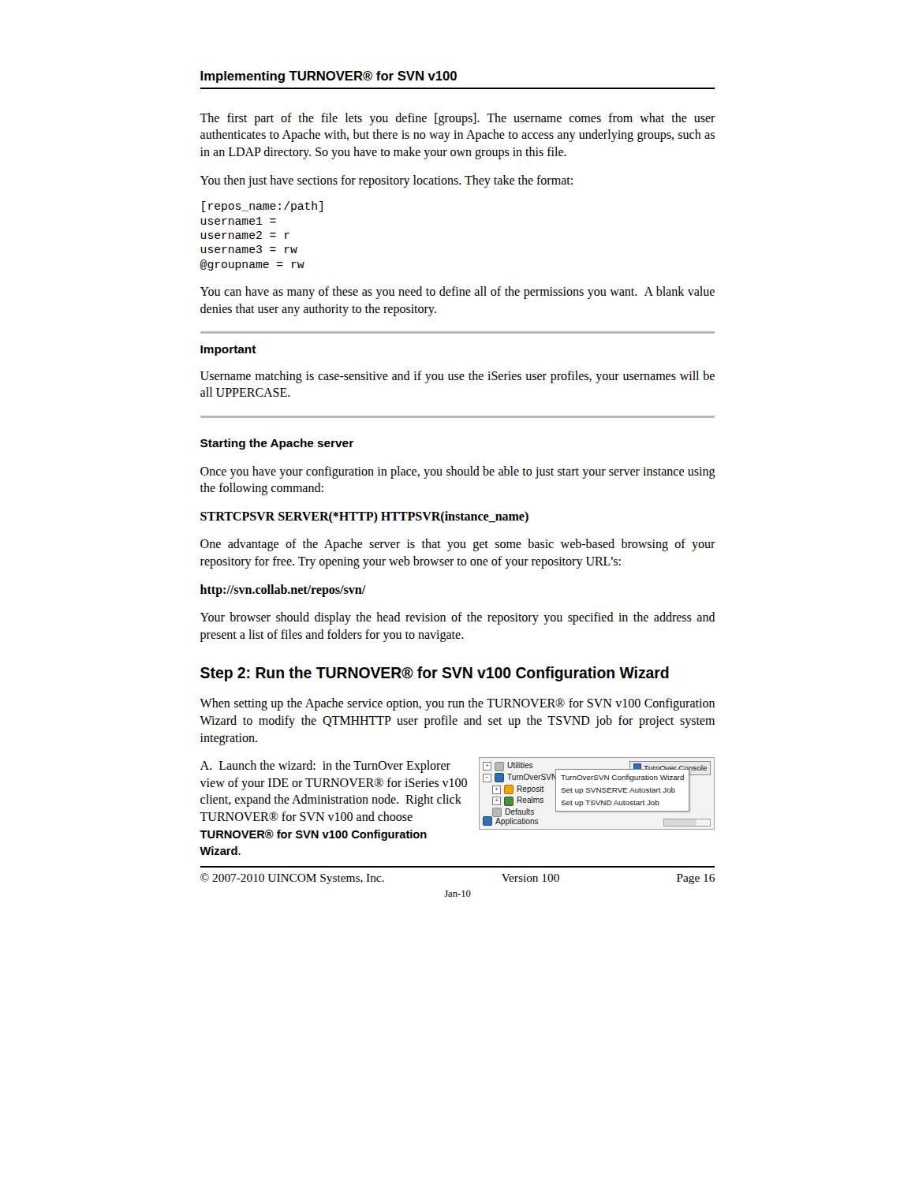Implementing TURNOVER® for SVN v100
The first part of the file lets you define [groups]. The username comes from what the user authenticates to Apache with, but there is no way in Apache to access any underlying groups, such as in an LDAP directory. So you have to make your own groups in this file.
You then just have sections for repository locations. They take the format:
[repos_name:/path]
username1 = 
username2 = r
username3 = rw
@groupname = rw
You can have as many of these as you need to define all of the permissions you want. A blank value denies that user any authority to the repository.
Important
Username matching is case-sensitive and if you use the iSeries user profiles, your usernames will be all UPPERCASE.
Starting the Apache server
Once you have your configuration in place, you should be able to just start your server instance using the following command:
STRTCPSVR SERVER(*HTTP) HTTPSVR(instance_name)
One advantage of the Apache server is that you get some basic web-based browsing of your repository for free. Try opening your web browser to one of your repository URL’s:
http://svn.collab.net/repos/svn/
Your browser should display the head revision of the repository you specified in the address and present a list of files and folders for you to navigate.
Step 2: Run the TURNOVER® for SVN v100 Configuration Wizard
When setting up the Apache service option, you run the TURNOVER® for SVN v100 Configuration Wizard to modify the QTMHHTTP user profile and set up the TSVND job for project system integration.
A. Launch the wizard: in the TurnOver Explorer view of your IDE or TURNOVER® for iSeries v100 client, expand the Administration node. Right click TURNOVER® for SVN v100 and choose TURNOVER® for SVN v100 Configuration Wizard.
TurnOver Console
Utilities
TurnOverSVN
Reposit
Realms
Defaults
TurnOverSVN Configuration Wizard
Set up SVNSERVE Autostart Job
Set up TSVND Autostart Job
Applications
© 2007-2010 UINCOM Systems, Inc.
Version 100
Page 16
Jan-10